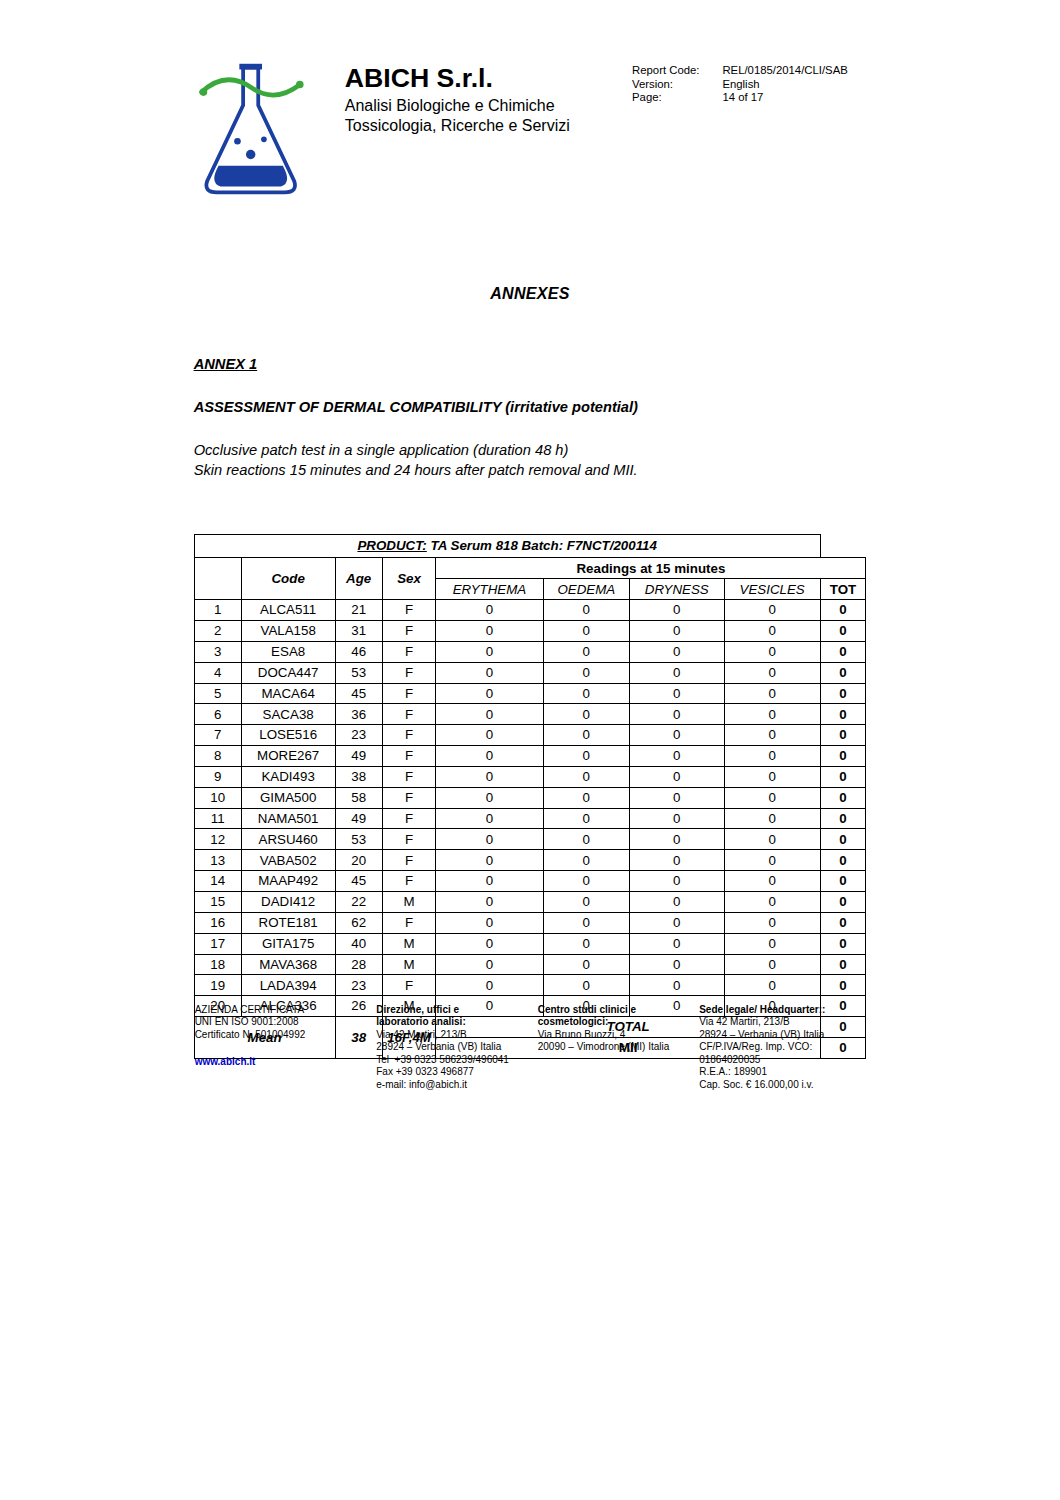ABICH S.r.l.
Analisi Biologiche e Chimiche
Tossicologia, Ricerche e Servizi
| Report Code: | REL/0185/2014/CLI/SAB |
| Version: | English |
| Page: | 14 of 17 |
ANNEXES
ANNEX 1
ASSESSMENT OF DERMAL COMPATIBILITY (irritative potential)
Occlusive patch test in a single application (duration 48 h)
Skin reactions 15 minutes and 24 hours after patch removal and MII.
| PRODUCT: TA Serum 818 Batch: F7NCT/200114 |
| --- |
| | Code | Age | Sex | Readings at 15 minutes |
| ERYTHEMA | OEDEMA | DRYNESS | VESICLES | TOT |
| 1 | ALCA511 | 21 | F | 0 | 0 | 0 | 0 | 0 |
| 2 | VALA158 | 31 | F | 0 | 0 | 0 | 0 | 0 |
| 3 | ESA8 | 46 | F | 0 | 0 | 0 | 0 | 0 |
| 4 | DOCA447 | 53 | F | 0 | 0 | 0 | 0 | 0 |
| 5 | MACA64 | 45 | F | 0 | 0 | 0 | 0 | 0 |
| 6 | SACA38 | 36 | F | 0 | 0 | 0 | 0 | 0 |
| 7 | LOSE516 | 23 | F | 0 | 0 | 0 | 0 | 0 |
| 8 | MORE267 | 49 | F | 0 | 0 | 0 | 0 | 0 |
| 9 | KADI493 | 38 | F | 0 | 0 | 0 | 0 | 0 |
| 10 | GIMA500 | 58 | F | 0 | 0 | 0 | 0 | 0 |
| 11 | NAMA501 | 49 | F | 0 | 0 | 0 | 0 | 0 |
| 12 | ARSU460 | 53 | F | 0 | 0 | 0 | 0 | 0 |
| 13 | VABA502 | 20 | F | 0 | 0 | 0 | 0 | 0 |
| 14 | MAAP492 | 45 | F | 0 | 0 | 0 | 0 | 0 |
| 15 | DADI412 | 22 | M | 0 | 0 | 0 | 0 | 0 |
| 16 | ROTE181 | 62 | F | 0 | 0 | 0 | 0 | 0 |
| 17 | GITA175 | 40 | M | 0 | 0 | 0 | 0 | 0 |
| 18 | MAVA368 | 28 | M | 0 | 0 | 0 | 0 | 0 |
| 19 | LADA394 | 23 | F | 0 | 0 | 0 | 0 | 0 |
| 20 | ALCA336 | 26 | M | 0 | 0 | 0 | 0 | 0 |
| Mean | 38 | 16F,4M | TOTAL | 0 |
| MII | 0 |
| AZIENDA CERTIFICATA UNI EN ISO 9001:2008 Certificato N. 501004992 www.abich.it | Direzione, uffici e laboratorio analisi: Via 42 Martiri, 213/B 28924 – Verbania (VB) Italia Tel +39 0323 586239/496041 Fax +39 0323 496877 e-mail: info@abich.it | Centro studi clinici e cosmetologici: Via Bruno Buozzi, 4 20090 – Vimodrone (MI) Italia | Sede legale/ Headquarter:: Via 42 Martiri, 213/B 28924 – Verbania (VB) Italia CF/P.IVA/Reg. Imp. VCO: 01864020035 R.E.A.: 189901 Cap. Soc. € 16.000,00 i.v. |